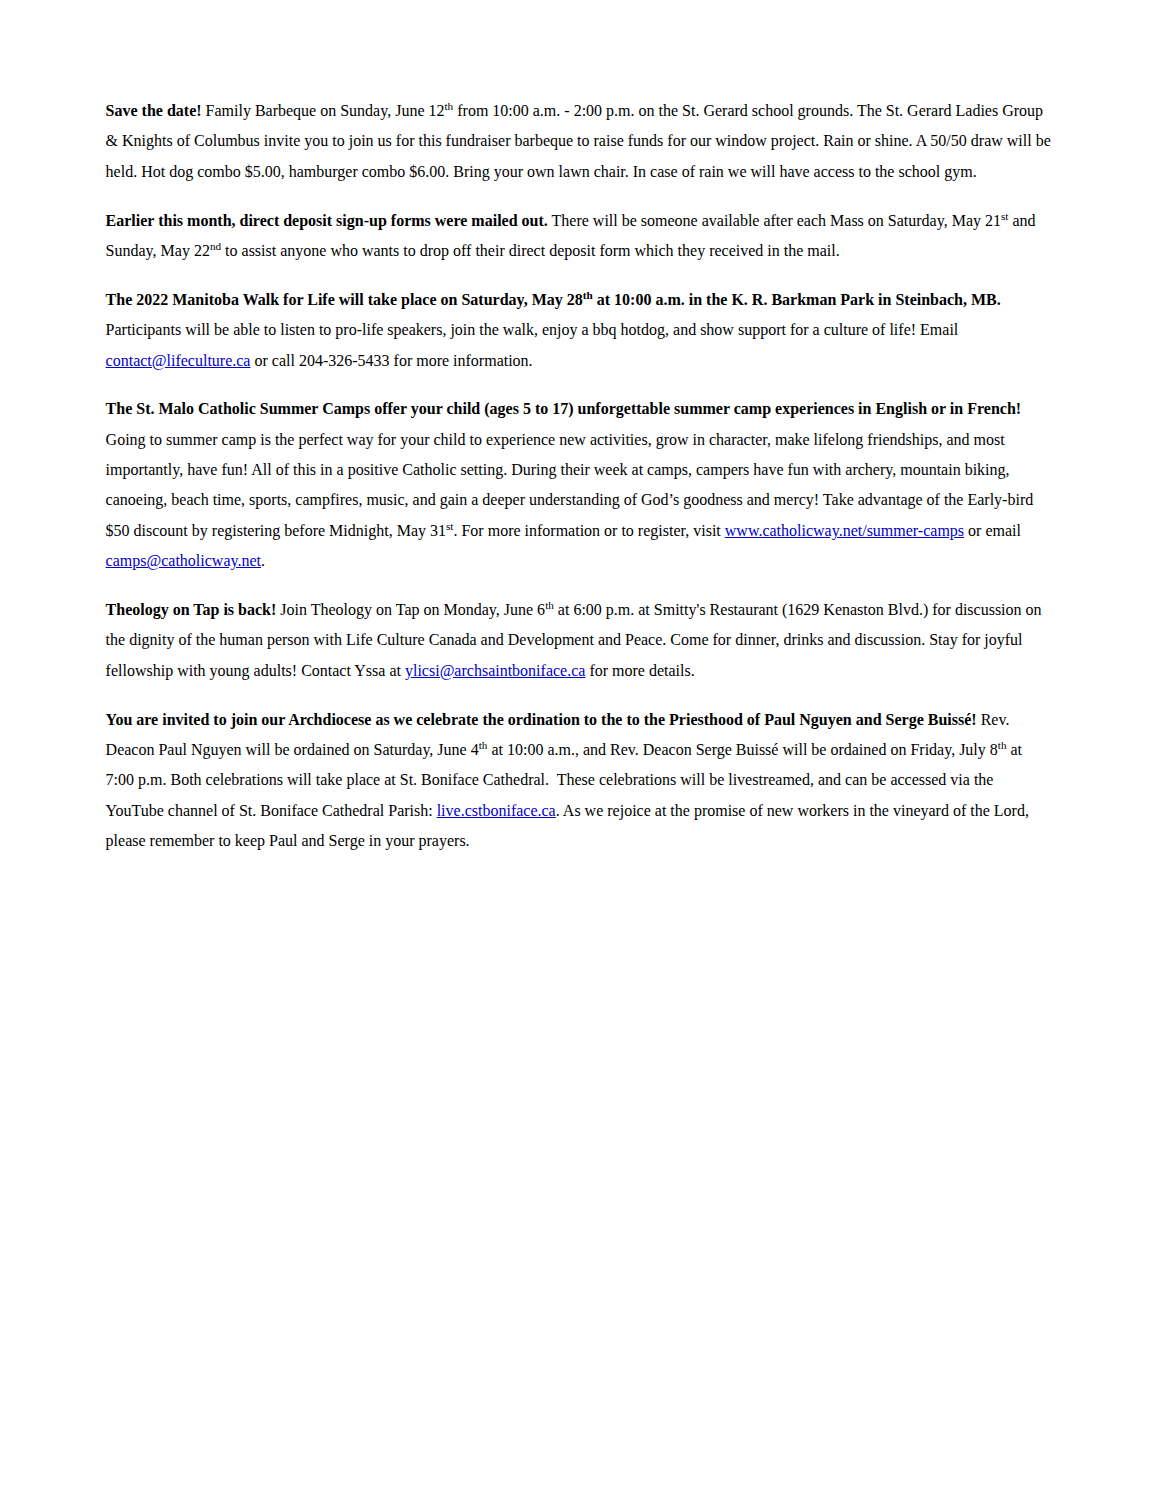Save the date! Family Barbeque on Sunday, June 12th from 10:00 a.m. - 2:00 p.m. on the St. Gerard school grounds. The St. Gerard Ladies Group & Knights of Columbus invite you to join us for this fundraiser barbeque to raise funds for our window project. Rain or shine. A 50/50 draw will be held. Hot dog combo $5.00, hamburger combo $6.00. Bring your own lawn chair. In case of rain we will have access to the school gym.
Earlier this month, direct deposit sign-up forms were mailed out. There will be someone available after each Mass on Saturday, May 21st and Sunday, May 22nd to assist anyone who wants to drop off their direct deposit form which they received in the mail.
The 2022 Manitoba Walk for Life will take place on Saturday, May 28th at 10:00 a.m. in the K. R. Barkman Park in Steinbach, MB. Participants will be able to listen to pro-life speakers, join the walk, enjoy a bbq hotdog, and show support for a culture of life! Email contact@lifeculture.ca or call 204-326-5433 for more information.
The St. Malo Catholic Summer Camps offer your child (ages 5 to 17) unforgettable summer camp experiences in English or in French! Going to summer camp is the perfect way for your child to experience new activities, grow in character, make lifelong friendships, and most importantly, have fun! All of this in a positive Catholic setting. During their week at camps, campers have fun with archery, mountain biking, canoeing, beach time, sports, campfires, music, and gain a deeper understanding of God’s goodness and mercy! Take advantage of the Early-bird $50 discount by registering before Midnight, May 31st. For more information or to register, visit www.catholicway.net/summer-camps or email camps@catholicway.net.
Theology on Tap is back! Join Theology on Tap on Monday, June 6th at 6:00 p.m. at Smitty's Restaurant (1629 Kenaston Blvd.) for discussion on the dignity of the human person with Life Culture Canada and Development and Peace. Come for dinner, drinks and discussion. Stay for joyful fellowship with young adults! Contact Yssa at ylicsi@archsaintboniface.ca for more details.
You are invited to join our Archdiocese as we celebrate the ordination to the to the Priesthood of Paul Nguyen and Serge Buissé! Rev. Deacon Paul Nguyen will be ordained on Saturday, June 4th at 10:00 a.m., and Rev. Deacon Serge Buissé will be ordained on Friday, July 8th at 7:00 p.m. Both celebrations will take place at St. Boniface Cathedral. These celebrations will be livestreamed, and can be accessed via the YouTube channel of St. Boniface Cathedral Parish: live.cstboniface.ca. As we rejoice at the promise of new workers in the vineyard of the Lord, please remember to keep Paul and Serge in your prayers.